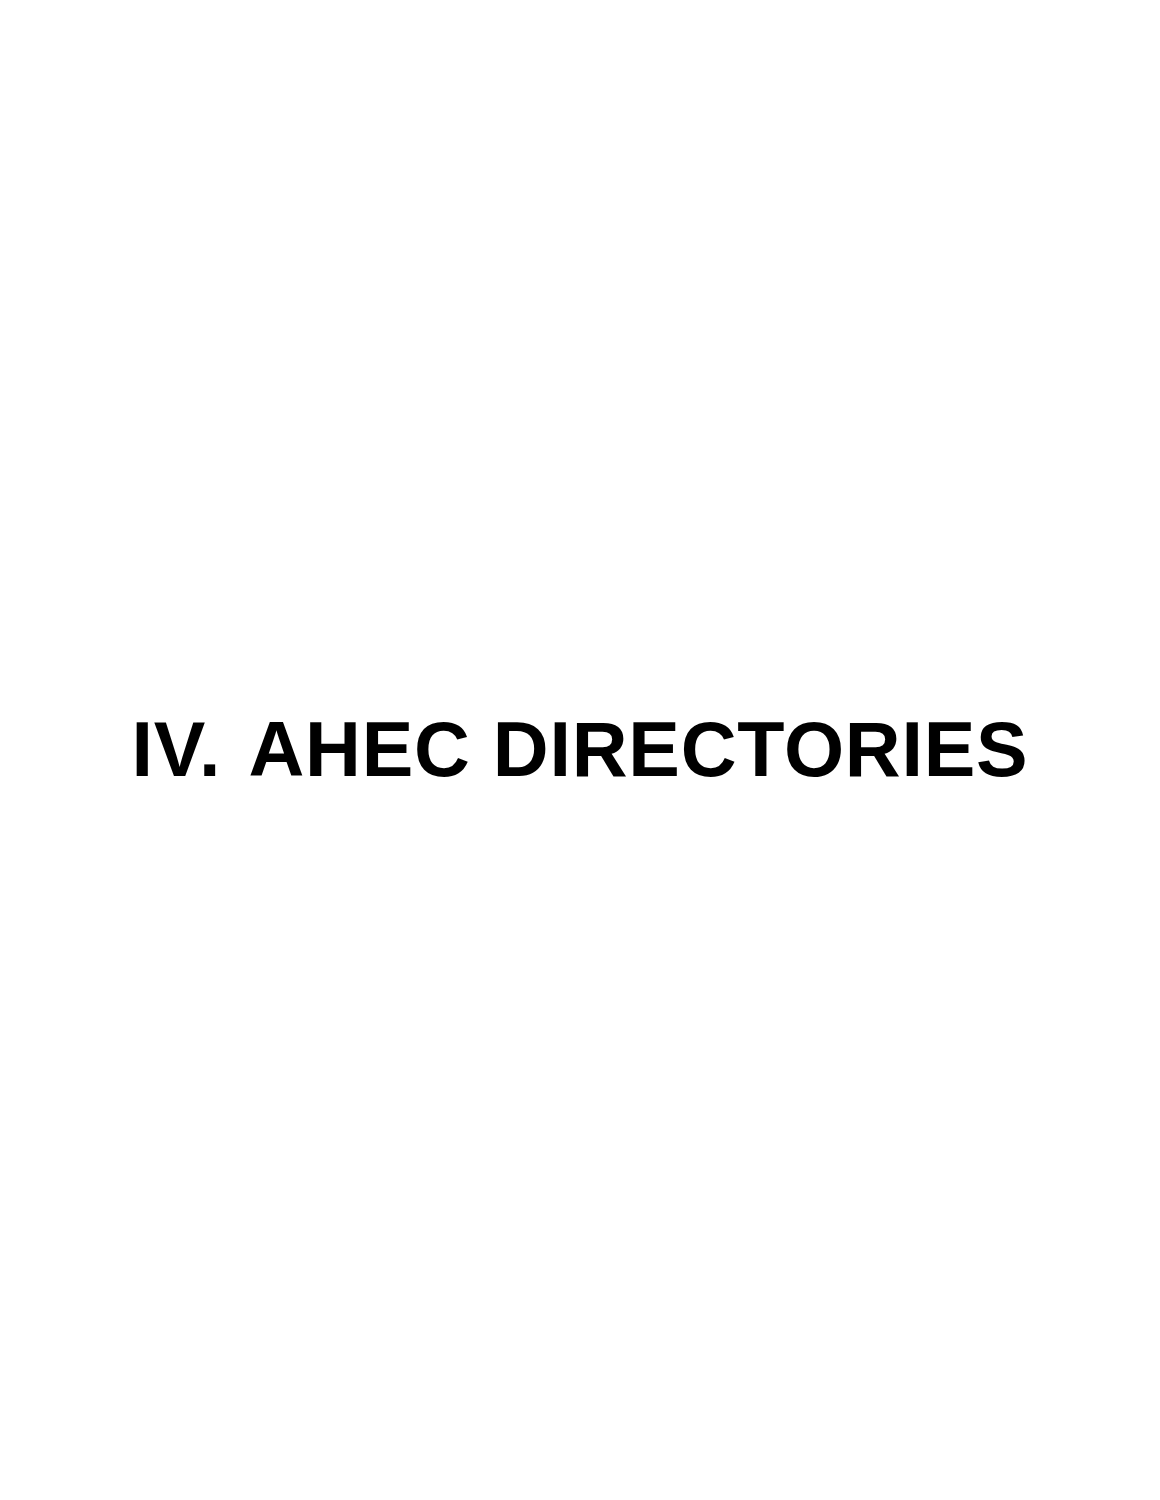IV. AHEC DIRECTORIES